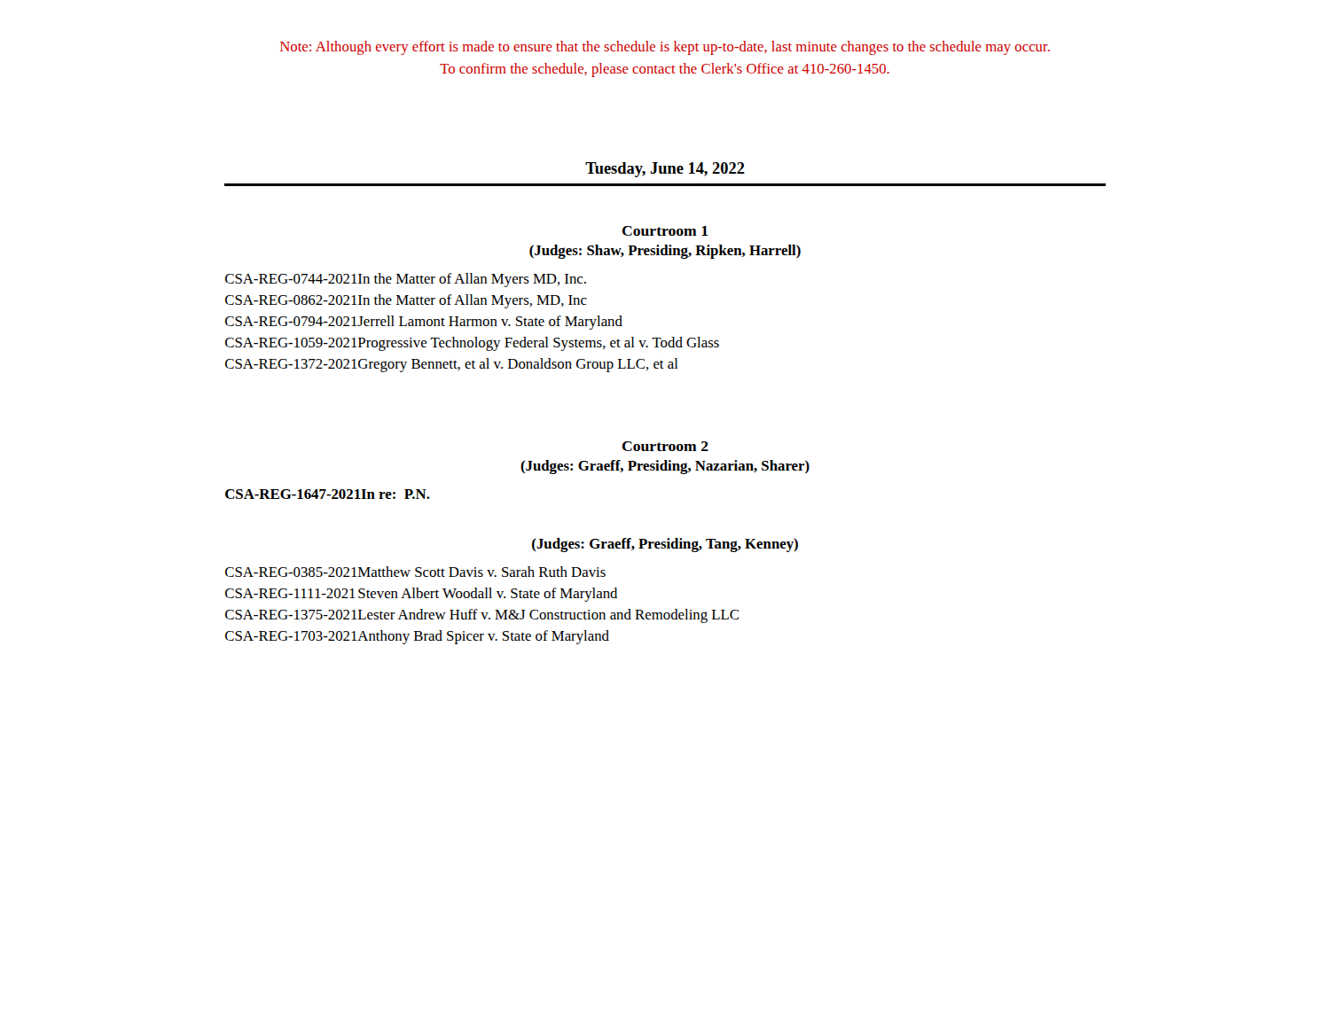Note: Although every effort is made to ensure that the schedule is kept up-to-date, last minute changes to the schedule may occur.
To confirm the schedule, please contact the Clerk's Office at 410-260-1450.
Tuesday, June 14, 2022
Courtroom 1
(Judges: Shaw, Presiding, Ripken, Harrell)
| CSA-REG-0744-2021 | In the Matter of Allan Myers MD, Inc. |
| CSA-REG-0862-2021 | In the Matter of Allan Myers, MD, Inc |
| CSA-REG-0794-2021 | Jerrell Lamont Harmon v. State of Maryland |
| CSA-REG-1059-2021 | Progressive Technology Federal Systems, et al v. Todd Glass |
| CSA-REG-1372-2021 | Gregory Bennett, et al v. Donaldson Group LLC, et al |
Courtroom 2
(Judges: Graeff, Presiding, Nazarian, Sharer)
| CSA-REG-1647-2021 | In re: P.N. |
(Judges: Graeff, Presiding, Tang, Kenney)
| CSA-REG-0385-2021 | Matthew Scott Davis v. Sarah Ruth Davis |
| CSA-REG-1111-2021 | Steven Albert Woodall v. State of Maryland |
| CSA-REG-1375-2021 | Lester Andrew Huff v. M&J Construction and Remodeling LLC |
| CSA-REG-1703-2021 | Anthony Brad Spicer v. State of Maryland |